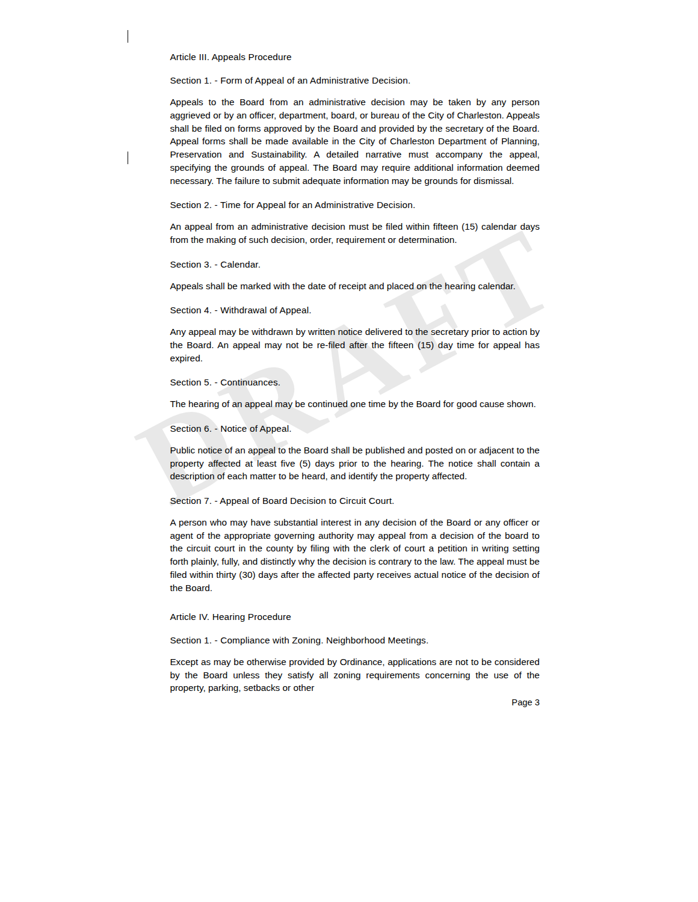DRAFT
Article III. Appeals Procedure
Section 1. - Form of Appeal of an Administrative Decision.
Appeals to the Board from an administrative decision may be taken by any person aggrieved or by an officer, department, board, or bureau of the City of Charleston. Appeals shall be filed on forms approved by the Board and provided by the secretary of the Board. Appeal forms shall be made available in the City of Charleston Department of Planning, Preservation and Sustainability. A detailed narrative must accompany the appeal, specifying the grounds of appeal. The Board may require additional information deemed necessary. The failure to submit adequate information may be grounds for dismissal.
Section 2. - Time for Appeal for an Administrative Decision.
An appeal from an administrative decision must be filed within fifteen (15) calendar days from the making of such decision, order, requirement or determination.
Section 3. - Calendar.
Appeals shall be marked with the date of receipt and placed on the hearing calendar.
Section 4. - Withdrawal of Appeal.
Any appeal may be withdrawn by written notice delivered to the secretary prior to action by the Board. An appeal may not be re-filed after the fifteen (15) day time for appeal has expired.
Section 5. - Continuances.
The hearing of an appeal may be continued one time by the Board for good cause shown.
Section 6. - Notice of Appeal.
Public notice of an appeal to the Board shall be published and posted on or adjacent to the property affected at least five (5) days prior to the hearing. The notice shall contain a description of each matter to be heard, and identify the property affected.
Section 7. - Appeal of Board Decision to Circuit Court.
A person who may have substantial interest in any decision of the Board or any officer or agent of the appropriate governing authority may appeal from a decision of the board to the circuit court in the county by filing with the clerk of court a petition in writing setting forth plainly, fully, and distinctly why the decision is contrary to the law. The appeal must be filed within thirty (30) days after the affected party receives actual notice of the decision of the Board.
Article IV. Hearing Procedure
Section 1. - Compliance with Zoning. Neighborhood Meetings.
Except as may be otherwise provided by Ordinance, applications are not to be considered by the Board unless they satisfy all zoning requirements concerning the use of the property, parking, setbacks or other
Page 3